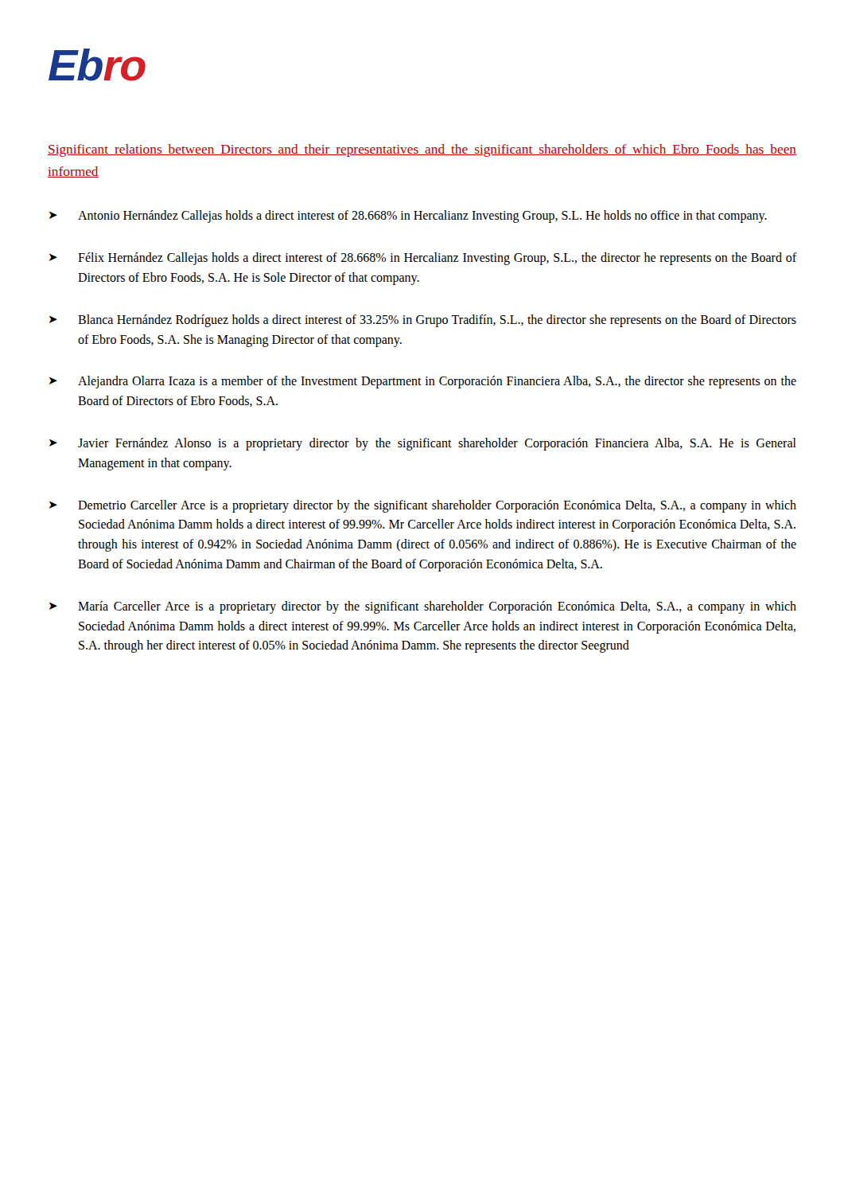Ebro
Significant relations between Directors and their representatives and the significant shareholders of which Ebro Foods has been informed
Antonio Hernández Callejas holds a direct interest of 28.668% in Hercalianz Investing Group, S.L. He holds no office in that company.
Félix Hernández Callejas holds a direct interest of 28.668% in Hercalianz Investing Group, S.L., the director he represents on the Board of Directors of Ebro Foods, S.A. He is Sole Director of that company.
Blanca Hernández Rodríguez holds a direct interest of 33.25% in Grupo Tradifín, S.L., the director she represents on the Board of Directors of Ebro Foods, S.A. She is Managing Director of that company.
Alejandra Olarra Icaza is a member of the Investment Department in Corporación Financiera Alba, S.A., the director she represents on the Board of Directors of Ebro Foods, S.A.
Javier Fernández Alonso is a proprietary director by the significant shareholder Corporación Financiera Alba, S.A. He is General Management in that company.
Demetrio Carceller Arce is a proprietary director by the significant shareholder Corporación Económica Delta, S.A., a company in which Sociedad Anónima Damm holds a direct interest of 99.99%. Mr Carceller Arce holds indirect interest in Corporación Económica Delta, S.A. through his interest of 0.942% in Sociedad Anónima Damm (direct of 0.056% and indirect of 0.886%). He is Executive Chairman of the Board of Sociedad Anónima Damm and Chairman of the Board of Corporación Económica Delta, S.A.
María Carceller Arce is a proprietary director by the significant shareholder Corporación Económica Delta, S.A., a company in which Sociedad Anónima Damm holds a direct interest of 99.99%. Ms Carceller Arce holds an indirect interest in Corporación Económica Delta, S.A. through her direct interest of 0.05% in Sociedad Anónima Damm. She represents the director Seegrund